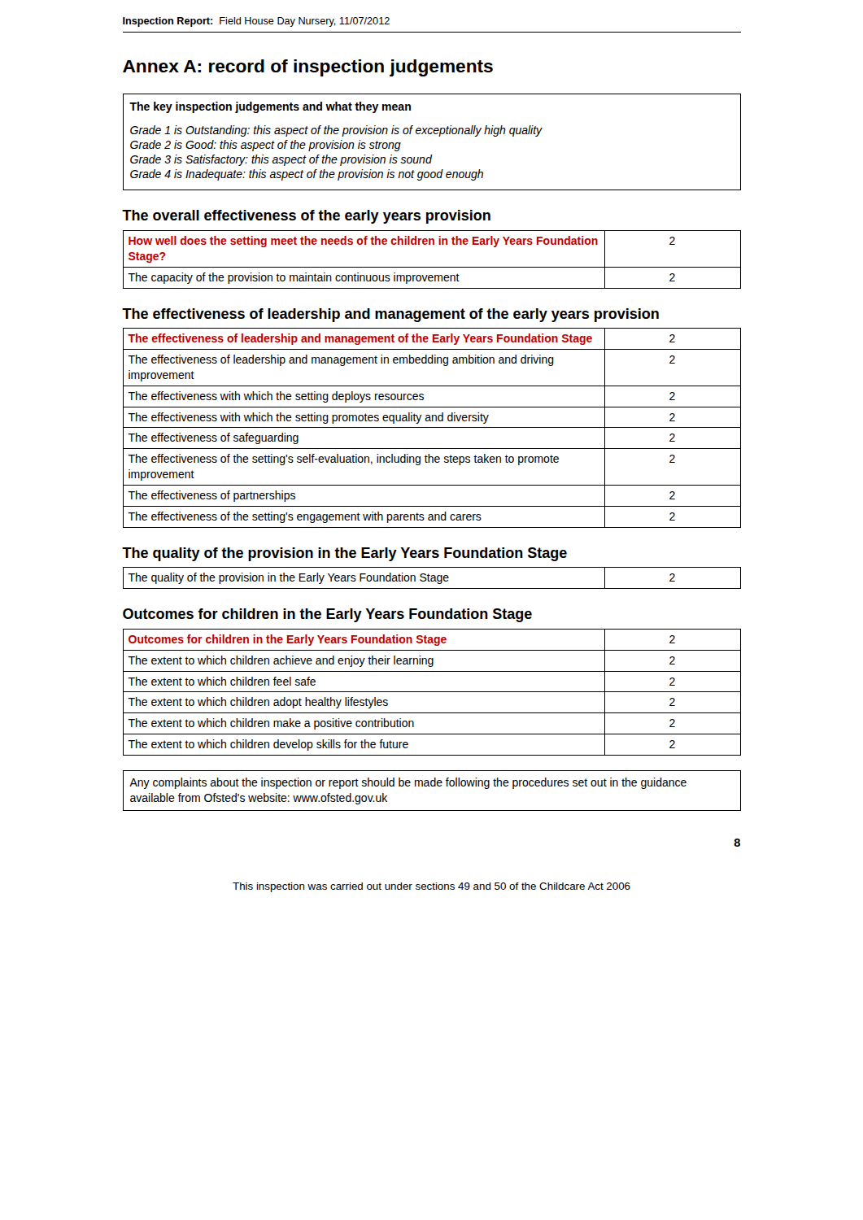Inspection Report: Field House Day Nursery, 11/07/2012
Annex A: record of inspection judgements
The key inspection judgements and what they mean
Grade 1 is Outstanding: this aspect of the provision is of exceptionally high quality
Grade 2 is Good: this aspect of the provision is strong
Grade 3 is Satisfactory: this aspect of the provision is sound
Grade 4 is Inadequate: this aspect of the provision is not good enough
The overall effectiveness of the early years provision
| How well does the setting meet the needs of the children in the Early Years Foundation Stage? | 2 |
| The capacity of the provision to maintain continuous improvement | 2 |
The effectiveness of leadership and management of the early years provision
| The effectiveness of leadership and management of the Early Years Foundation Stage | 2 |
| The effectiveness of leadership and management in embedding ambition and driving improvement | 2 |
| The effectiveness with which the setting deploys resources | 2 |
| The effectiveness with which the setting promotes equality and diversity | 2 |
| The effectiveness of safeguarding | 2 |
| The effectiveness of the setting's self-evaluation, including the steps taken to promote improvement | 2 |
| The effectiveness of partnerships | 2 |
| The effectiveness of the setting's engagement with parents and carers | 2 |
The quality of the provision in the Early Years Foundation Stage
| The quality of the provision in the Early Years Foundation Stage | 2 |
Outcomes for children in the Early Years Foundation Stage
| Outcomes for children in the Early Years Foundation Stage | 2 |
| The extent to which children achieve and enjoy their learning | 2 |
| The extent to which children feel safe | 2 |
| The extent to which children adopt healthy lifestyles | 2 |
| The extent to which children make a positive contribution | 2 |
| The extent to which children develop skills for the future | 2 |
Any complaints about the inspection or report should be made following the procedures set out in the guidance available from Ofsted's website: www.ofsted.gov.uk
8
This inspection was carried out under sections 49 and 50 of the Childcare Act 2006